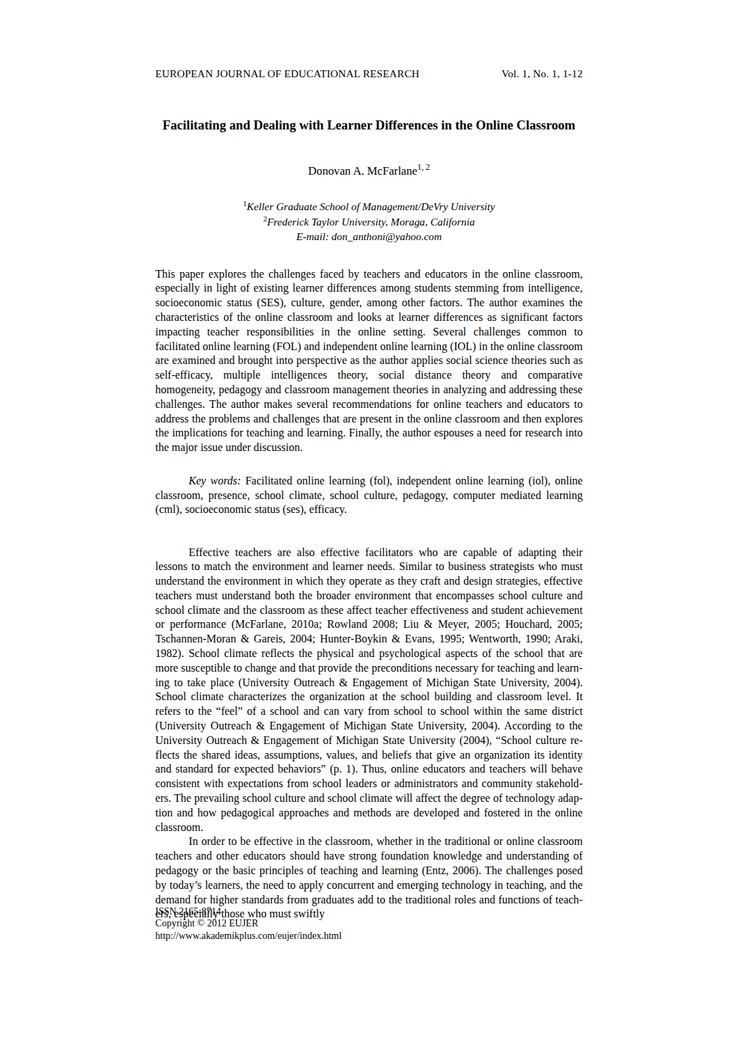European Journal of Educational Research Vol. 1, No. 1, 1-12
Facilitating and Dealing with Learner Differences in the Online Classroom
Donovan A. McFarlane1, 2
1Keller Graduate School of Management/DeVry University
2Frederick Taylor University, Moraga, California
E-mail: don_anthoni@yahoo.com
This paper explores the challenges faced by teachers and educators in the online classroom, especially in light of existing learner differences among students stemming from intelligence, socioeconomic status (SES), culture, gender, among other factors. The author examines the characteristics of the online classroom and looks at learner differences as significant factors impacting teacher responsibilities in the online setting. Several challenges common to facilitated online learning (FOL) and independent online learning (IOL) in the online classroom are examined and brought into perspective as the author applies social science theories such as self-efficacy, multiple intelligences theory, social distance theory and comparative homogeneity, pedagogy and classroom management theories in analyzing and addressing these challenges. The author makes several recommendations for online teachers and educators to address the problems and challenges that are present in the online classroom and then explores the implications for teaching and learning. Finally, the author espouses a need for research into the major issue under discussion.
Key words: Facilitated online learning (fol), independent online learning (iol), online classroom, presence, school climate, school culture, pedagogy, computer mediated learning (cml), socioeconomic status (ses), efficacy.
Effective teachers are also effective facilitators who are capable of adapting their lessons to match the environment and learner needs. Similar to business strategists who must understand the environment in which they operate as they craft and design strategies, effective teachers must understand both the broader environment that encompasses school culture and school climate and the classroom as these affect teacher effectiveness and student achievement or performance (McFarlane, 2010a; Rowland 2008; Liu & Meyer, 2005; Houchard, 2005; Tschannen-Moran & Gareis, 2004; Hunter-Boykin & Evans, 1995; Wentworth, 1990; Araki, 1982). School climate reflects the physical and psychological aspects of the school that are more susceptible to change and that provide the preconditions necessary for teaching and learning to take place (University Outreach & Engagement of Michigan State University, 2004). School climate characterizes the organization at the school building and classroom level. It refers to the “feel” of a school and can vary from school to school within the same district (University Outreach & Engagement of Michigan State University, 2004). According to the University Outreach & Engagement of Michigan State University (2004), “School culture reflects the shared ideas, assumptions, values, and beliefs that give an organization its identity and standard for expected behaviors” (p. 1). Thus, online educators and teachers will behave consistent with expectations from school leaders or administrators and community stakeholders. The prevailing school culture and school climate will affect the degree of technology adaption and how pedagogical approaches and methods are developed and fostered in the online classroom.
In order to be effective in the classroom, whether in the traditional or online classroom teachers and other educators should have strong foundation knowledge and understanding of pedagogy or the basic principles of teaching and learning (Entz, 2006). The challenges posed by today’s learners, the need to apply concurrent and emerging technology in teaching, and the demand for higher standards from graduates add to the traditional roles and functions of teachers, especially those who must swiftly
ISSN 2165-8714
Copyright © 2012 EUJER
http://www.akademikplus.com/eujer/index.html